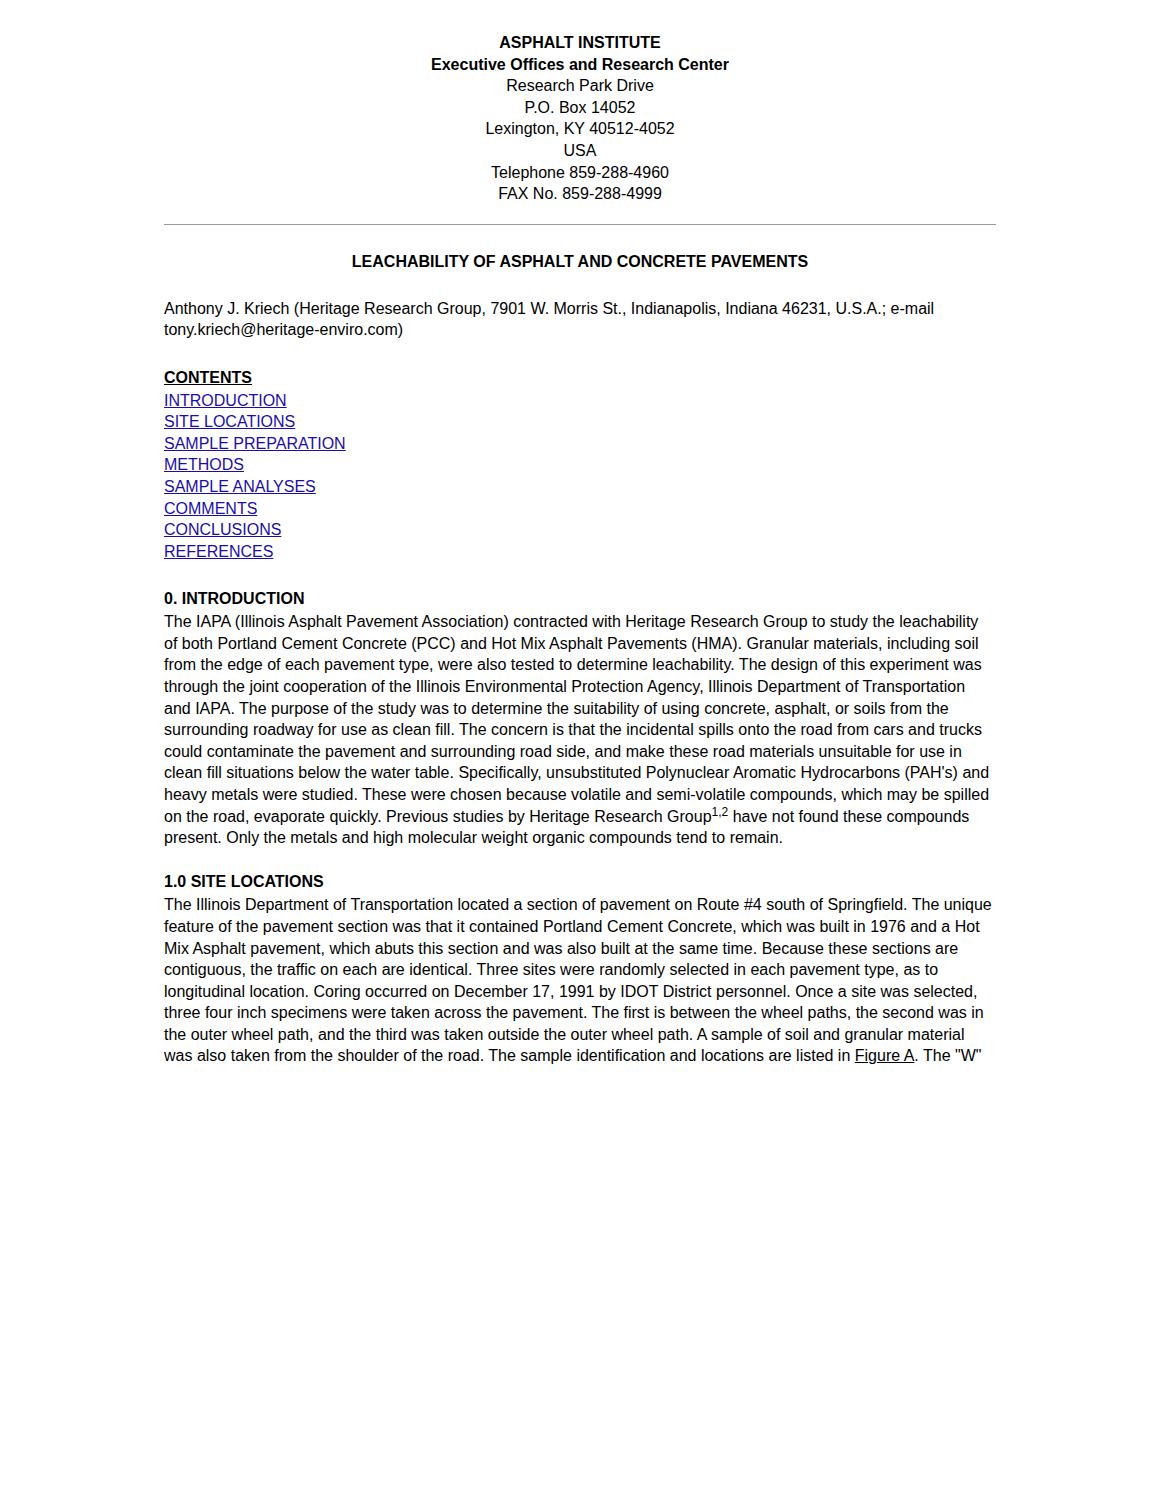ASPHALT INSTITUTE
Executive Offices and Research Center
Research Park Drive
P.O. Box 14052
Lexington, KY 40512-4052
USA
Telephone 859-288-4960
FAX No. 859-288-4999
LEACHABILITY OF ASPHALT AND CONCRETE PAVEMENTS
Anthony J. Kriech (Heritage Research Group, 7901 W. Morris St., Indianapolis, Indiana 46231, U.S.A.; e-mail tony.kriech@heritage-enviro.com)
CONTENTS
INTRODUCTION
SITE LOCATIONS
SAMPLE PREPARATION
METHODS
SAMPLE ANALYSES
COMMENTS
CONCLUSIONS
REFERENCES
0. INTRODUCTION
The IAPA (Illinois Asphalt Pavement Association) contracted with Heritage Research Group to study the leachability of both Portland Cement Concrete (PCC) and Hot Mix Asphalt Pavements (HMA). Granular materials, including soil from the edge of each pavement type, were also tested to determine leachability. The design of this experiment was through the joint cooperation of the Illinois Environmental Protection Agency, Illinois Department of Transportation and IAPA. The purpose of the study was to determine the suitability of using concrete, asphalt, or soils from the surrounding roadway for use as clean fill. The concern is that the incidental spills onto the road from cars and trucks could contaminate the pavement and surrounding road side, and make these road materials unsuitable for use in clean fill situations below the water table. Specifically, unsubstituted Polynuclear Aromatic Hydrocarbons (PAH's) and heavy metals were studied. These were chosen because volatile and semi-volatile compounds, which may be spilled on the road, evaporate quickly. Previous studies by Heritage Research Group1,2 have not found these compounds present. Only the metals and high molecular weight organic compounds tend to remain.
1.0 SITE LOCATIONS
The Illinois Department of Transportation located a section of pavement on Route #4 south of Springfield. The unique feature of the pavement section was that it contained Portland Cement Concrete, which was built in 1976 and a Hot Mix Asphalt pavement, which abuts this section and was also built at the same time. Because these sections are contiguous, the traffic on each are identical. Three sites were randomly selected in each pavement type, as to longitudinal location. Coring occurred on December 17, 1991 by IDOT District personnel. Once a site was selected, three four inch specimens were taken across the pavement. The first is between the wheel paths, the second was in the outer wheel path, and the third was taken outside the outer wheel path. A sample of soil and granular material was also taken from the shoulder of the road. The sample identification and locations are listed in Figure A. The "W"